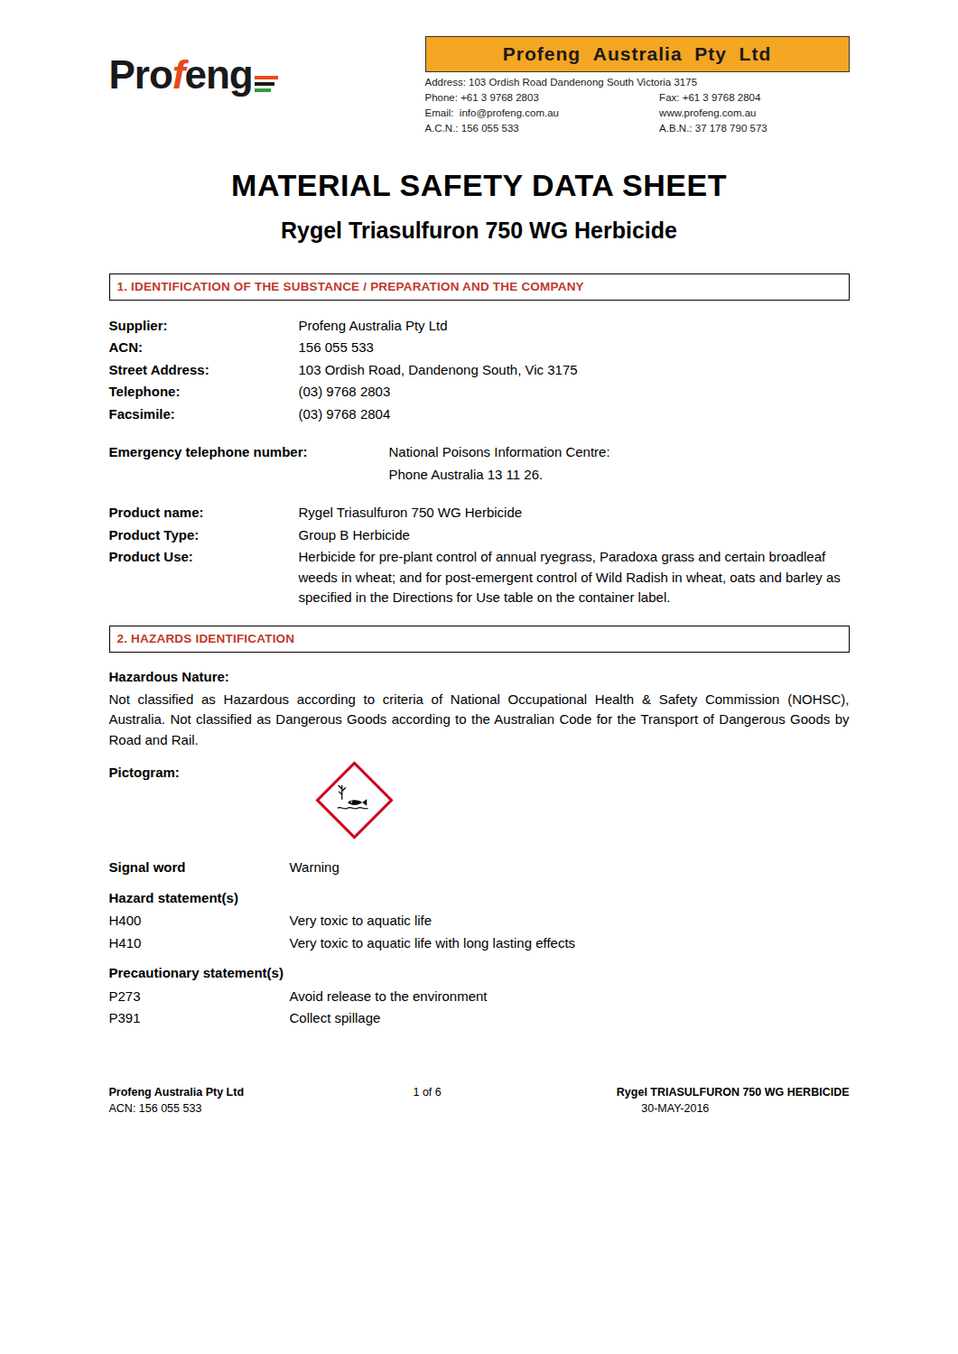Pro feng
Profeng Australia Pty Ltd
Address: 103 Ordish Road Dandenong South Victoria 3175
| Phone: +61 3 9768 2803 | Fax: +61 3 9768 2804 |
| Email: info@profeng.com.au | www.profeng.com.au |
| A.C.N.: 156 055 533 | A.B.N.: 37 178 790 573 |
MATERIAL SAFETY DATA SHEET
Rygel Triasulfuron 750 WG Herbicide
1. IDENTIFICATION OF THE SUBSTANCE / PREPARATION AND THE COMPANY
| Supplier: | Profeng Australia Pty Ltd |
| ACN: | 156 055 533 |
| Street Address: | 103 Ordish Road, Dandenong South, Vic 3175 |
| Telephone: | (03) 9768 2803 |
| Facsimile: | (03) 9768 2804 |
| Emergency telephone number: | National Poisons Information Centre: |
| | Phone Australia 13 11 26. |
| Product name: | Rygel Triasulfuron 750 WG Herbicide |
| Product Type: | Group B Herbicide |
| Product Use: | Herbicide for pre-plant control of annual ryegrass, Paradoxa grass and certain broadleaf weeds in wheat; and for post-emergent control of Wild Radish in wheat, oats and barley as specified in the Directions for Use table on the container label. |
2. HAZARDS IDENTIFICATION
Hazardous Nature:
Not classified as Hazardous according to criteria of National Occupational Health & Safety Commission (NOHSC), Australia. Not classified as Dangerous Goods according to the Australian Code for the Transport of Dangerous Goods by Road and Rail.
Pictogram:
| Signal word | Warning |
Hazard statement(s)
| H400 | Very toxic to aquatic life |
| H410 | Very toxic to aquatic life with long lasting effects |
Precautionary statement(s)
| P273 | Avoid release to the environment |
| P391 | Collect spillage |
| Profeng Australia Pty Ltd | 1 of 6 | Rygel TRIASULFURON 750 WG HERBICIDE |
| ACN: 156 055 533 | | 30-MAY-2016 |